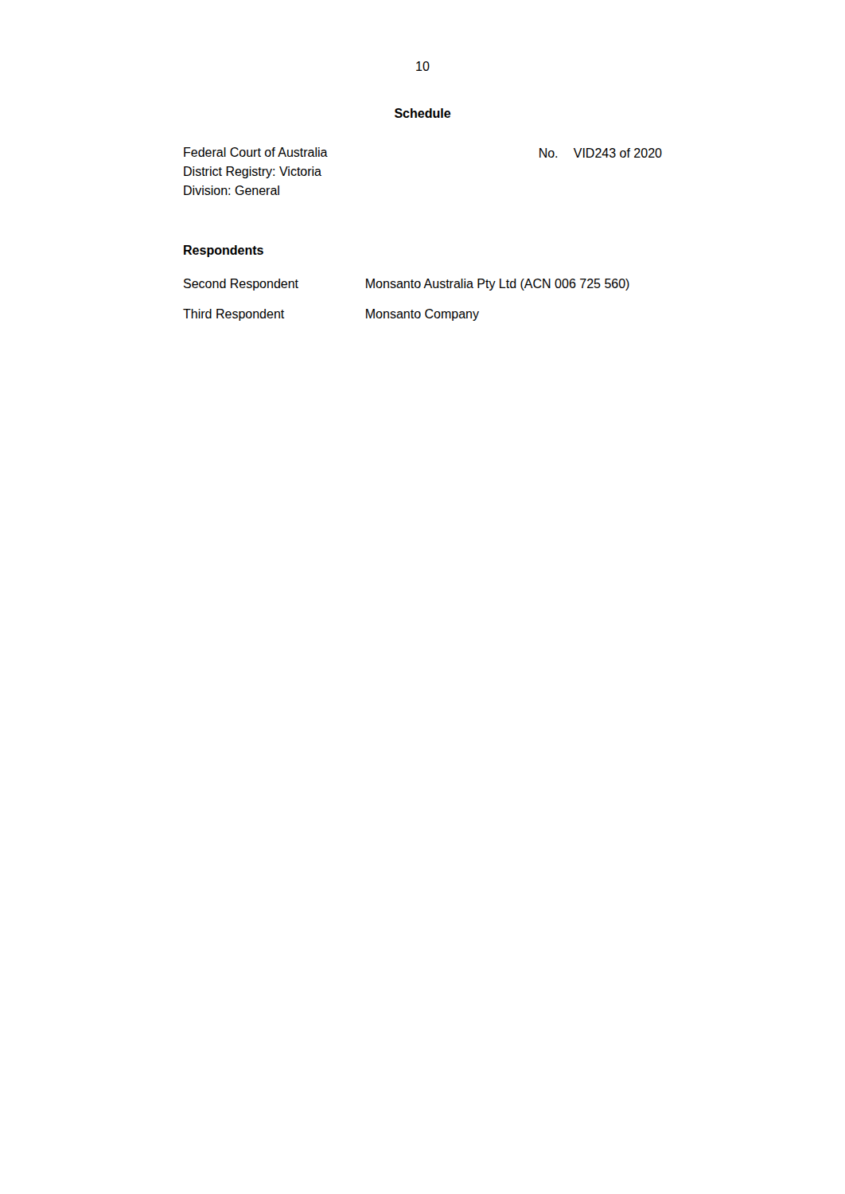10
Schedule
No. VID243 of 2020
Federal Court of Australia
District Registry: Victoria
Division: General
Respondents
| Second Respondent | Monsanto Australia Pty Ltd (ACN 006 725 560) |
| Third Respondent | Monsanto Company |